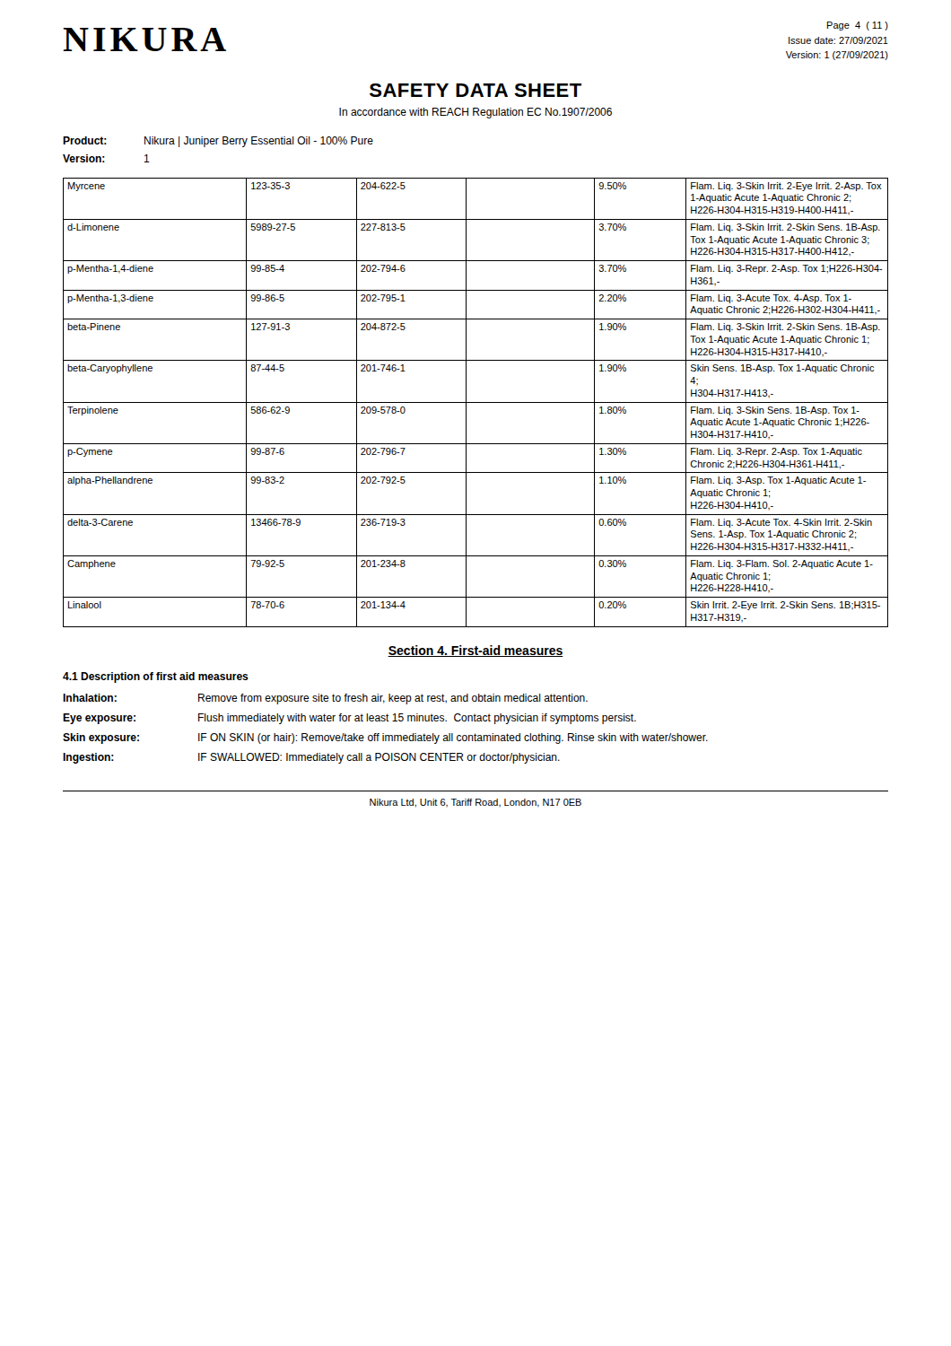NIKURA
Page 4 ( 11 )
Issue date: 27/09/2021
Version: 1 (27/09/2021)
SAFETY DATA SHEET
In accordance with REACH Regulation EC No.1907/2006
Product: Nikura | Juniper Berry Essential Oil - 100% Pure
Version: 1
| Myrcene | 123-35-3 | 204-622-5 | | 9.50% | Flam. Liq. 3-Skin Irrit. 2-Eye Irrit. 2-Asp. Tox 1-Aquatic Acute 1-Aquatic Chronic 2; H226-H304-H315-H319-H400-H411,- |
| d-Limonene | 5989-27-5 | 227-813-5 | | 3.70% | Flam. Liq. 3-Skin Irrit. 2-Skin Sens. 1B-Asp. Tox 1-Aquatic Acute 1-Aquatic Chronic 3; H226-H304-H315-H317-H400-H412,- |
| p-Mentha-1,4-diene | 99-85-4 | 202-794-6 | | 3.70% | Flam. Liq. 3-Repr. 2-Asp. Tox 1;H226-H304-H361,- |
| p-Mentha-1,3-diene | 99-86-5 | 202-795-1 | | 2.20% | Flam. Liq. 3-Acute Tox. 4-Asp. Tox 1-Aquatic Chronic 2;H226-H302-H304-H411,- |
| beta-Pinene | 127-91-3 | 204-872-5 | | 1.90% | Flam. Liq. 3-Skin Irrit. 2-Skin Sens. 1B-Asp. Tox 1-Aquatic Acute 1-Aquatic Chronic 1; H226-H304-H315-H317-H410,- |
| beta-Caryophyllene | 87-44-5 | 201-746-1 | | 1.90% | Skin Sens. 1B-Asp. Tox 1-Aquatic Chronic 4; H304-H317-H413,- |
| Terpinolene | 586-62-9 | 209-578-0 | | 1.80% | Flam. Liq. 3-Skin Sens. 1B-Asp. Tox 1-Aquatic Acute 1-Aquatic Chronic 1;H226-H304-H317-H410,- |
| p-Cymene | 99-87-6 | 202-796-7 | | 1.30% | Flam. Liq. 3-Repr. 2-Asp. Tox 1-Aquatic Chronic 2;H226-H304-H361-H411,- |
| alpha-Phellandrene | 99-83-2 | 202-792-5 | | 1.10% | Flam. Liq. 3-Asp. Tox 1-Aquatic Acute 1-Aquatic Chronic 1; H226-H304-H410,- |
| delta-3-Carene | 13466-78-9 | 236-719-3 | | 0.60% | Flam. Liq. 3-Acute Tox. 4-Skin Irrit. 2-Skin Sens. 1-Asp. Tox 1-Aquatic Chronic 2; H226-H304-H315-H317-H332-H411,- |
| Camphene | 79-92-5 | 201-234-8 | | 0.30% | Flam. Liq. 3-Flam. Sol. 2-Aquatic Acute 1-Aquatic Chronic 1; H226-H228-H410,- |
| Linalool | 78-70-6 | 201-134-4 | | 0.20% | Skin Irrit. 2-Eye Irrit. 2-Skin Sens. 1B;H315-H317-H319,- |
Section 4. First-aid measures
4.1 Description of first aid measures
Inhalation:
Remove from exposure site to fresh air, keep at rest, and obtain medical attention.
Eye exposure:
Flush immediately with water for at least 15 minutes. Contact physician if symptoms persist.
Skin exposure:
IF ON SKIN (or hair): Remove/take off immediately all contaminated clothing. Rinse skin with water/shower.
Ingestion:
IF SWALLOWED: Immediately call a POISON CENTER or doctor/physician.
Nikura Ltd, Unit 6, Tariff Road, London, N17 0EB